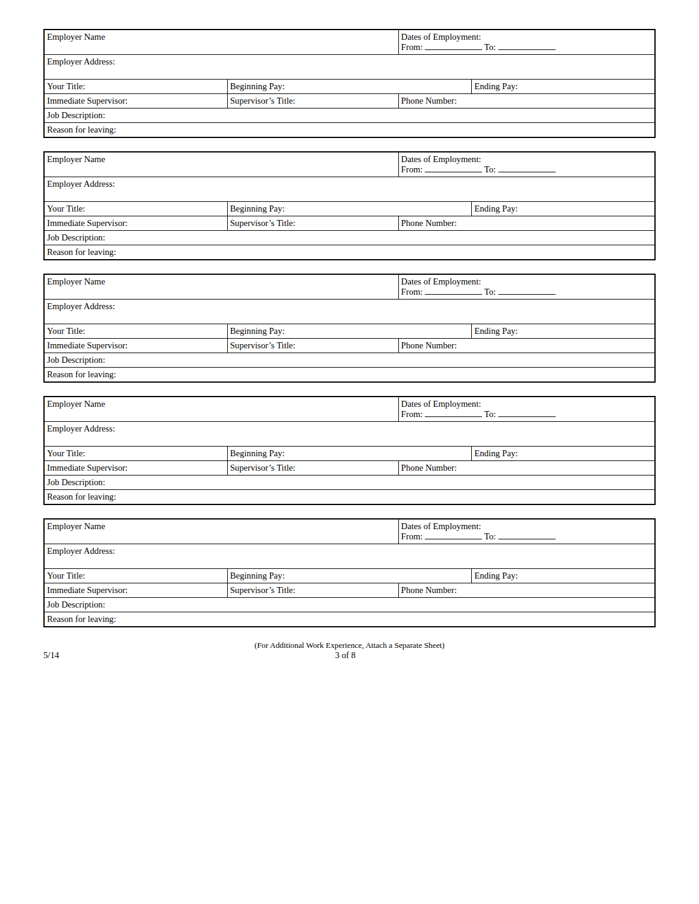| Employer Name | Dates of Employment: From: To: |
| Employer Address: |
| Your Title: | Beginning Pay: | Ending Pay: |
| Immediate Supervisor: | Supervisor’s Title: | Phone Number: |
| Job Description: |
| Reason for leaving: |
| Employer Name | Dates of Employment: From: To: |
| Employer Address: |
| Your Title: | Beginning Pay: | Ending Pay: |
| Immediate Supervisor: | Supervisor’s Title: | Phone Number: |
| Job Description: |
| Reason for leaving: |
| Employer Name | Dates of Employment: From: To: |
| Employer Address: |
| Your Title: | Beginning Pay: | Ending Pay: |
| Immediate Supervisor: | Supervisor’s Title: | Phone Number: |
| Job Description: |
| Reason for leaving: |
| Employer Name | Dates of Employment: From: To: |
| Employer Address: |
| Your Title: | Beginning Pay: | Ending Pay: |
| Immediate Supervisor: | Supervisor’s Title: | Phone Number: |
| Job Description: |
| Reason for leaving: |
| Employer Name | Dates of Employment: From: To: |
| Employer Address: |
| Your Title: | Beginning Pay: | Ending Pay: |
| Immediate Supervisor: | Supervisor’s Title: | Phone Number: |
| Job Description: |
| Reason for leaving: |
(For Additional Work Experience, Attach a Separate Sheet)
5/14 3 of 8